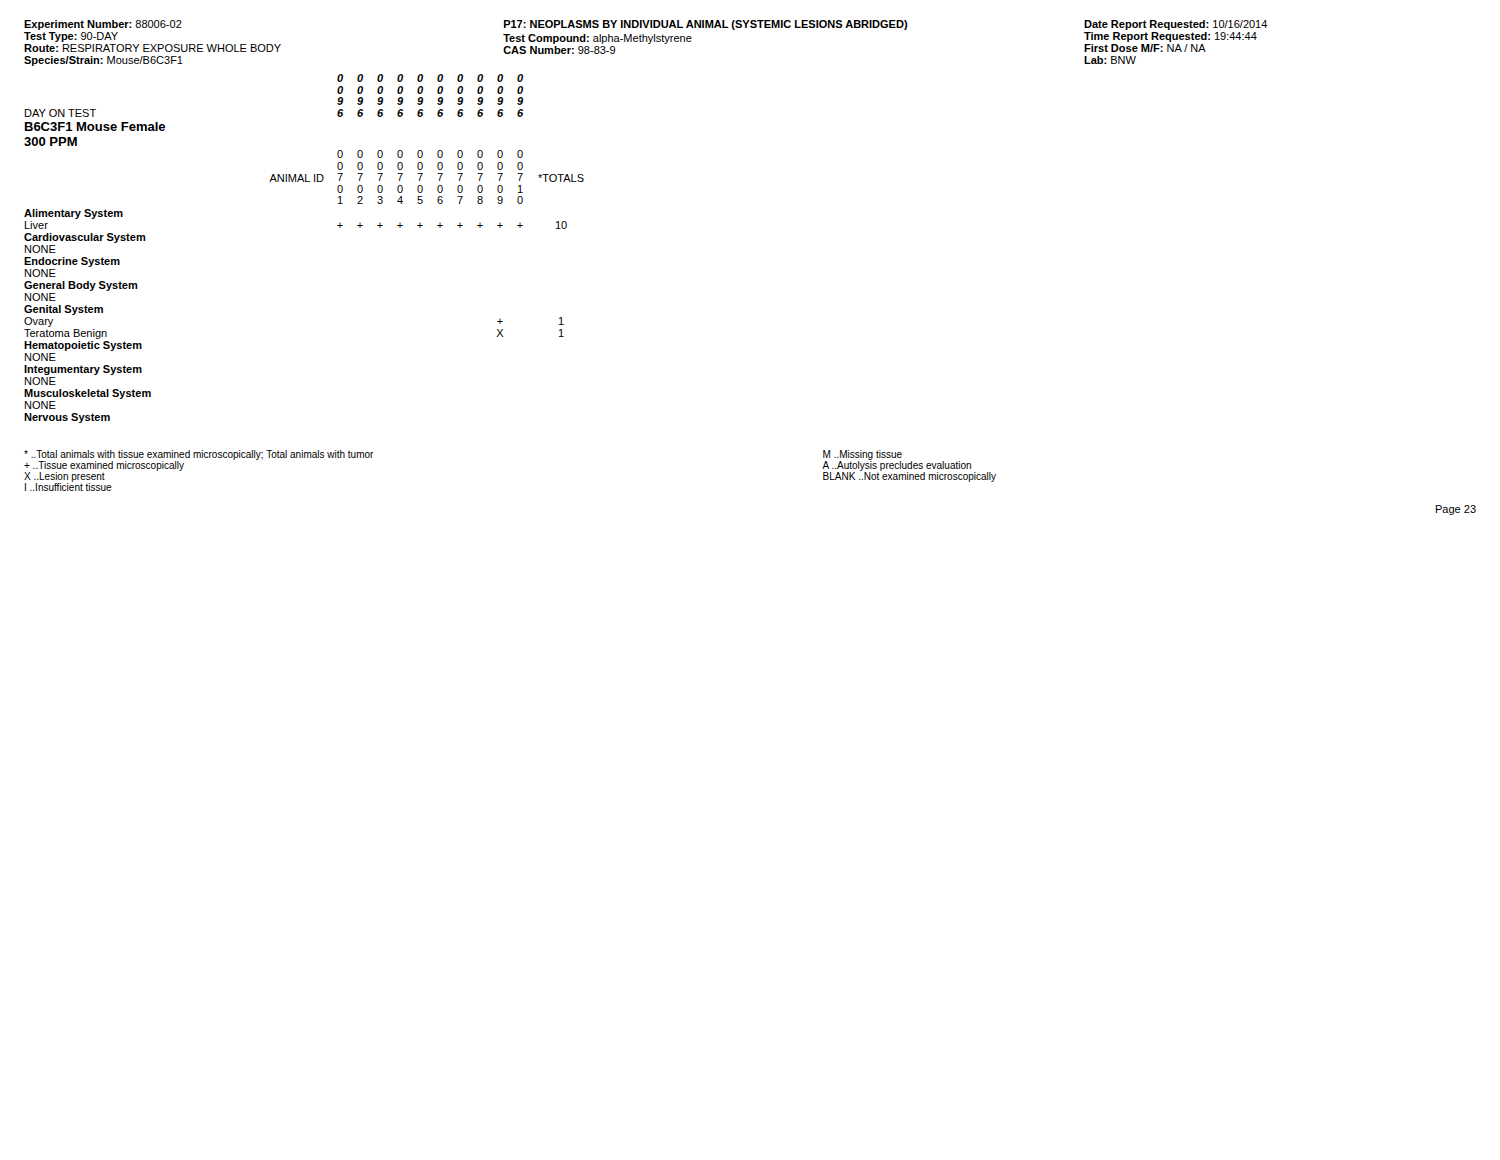| Experiment Number: 88006-02 Test Type: 90-DAY Route: RESPIRATORY EXPOSURE WHOLE BODY Species/Strain: Mouse/B6C3F1 | P17: NEOPLASMS BY INDIVIDUAL ANIMAL (SYSTEMIC LESIONS ABRIDGED) Test Compound: alpha-Methylstyrene CAS Number: 98-83-9 | Date Report Requested: 10/16/2014 Time Report Requested: 19:44:44 First Dose M/F: NA / NA Lab: BNW |
| / DAY ON TEST / | 0 0 9 6 | 0 0 9 6 | 0 0 9 6 | 0 0 9 6 | 0 0 9 6 | 0 0 9 6 | 0 0 9 6 | 0 0 9 6 | 0 0 9 6 | 0 0 9 6 | | |
| B6C3F1 Mouse Female 300 PPM | |
| ANIMAL ID | 0 0 7 0 1 | 0 0 7 0 2 | 0 0 7 0 3 | 0 0 7 0 4 | 0 0 7 0 5 | 0 0 7 0 6 | 0 0 7 0 7 | 0 0 7 0 8 | 0 0 7 0 9 | 0 0 7 1 0 | | *TOTALS |
| Alimentary System |
| Liver | + | + | + | + | + | + | + | + | + | + | | 10 |
| Cardiovascular System |
| NONE |
| Endocrine System |
| NONE |
| General Body System |
| NONE |
| Genital System |
| Ovary | | | | | | | | | + | | | 1 |
| Teratoma Benign | | | | | | | | | X | | | 1 |
| Hematopoietic System |
| NONE |
| Integumentary System |
| NONE |
| Musculoskeletal System |
| NONE |
| Nervous System |
| * ..Total animals with tissue examined microscopically; Total animals with tumor + ..Tissue examined microscopically X ..Lesion present I ..Insufficient tissue | M ..Missing tissue A ..Autolysis precludes evaluation BLANK ..Not examined microscopically |
Page 23